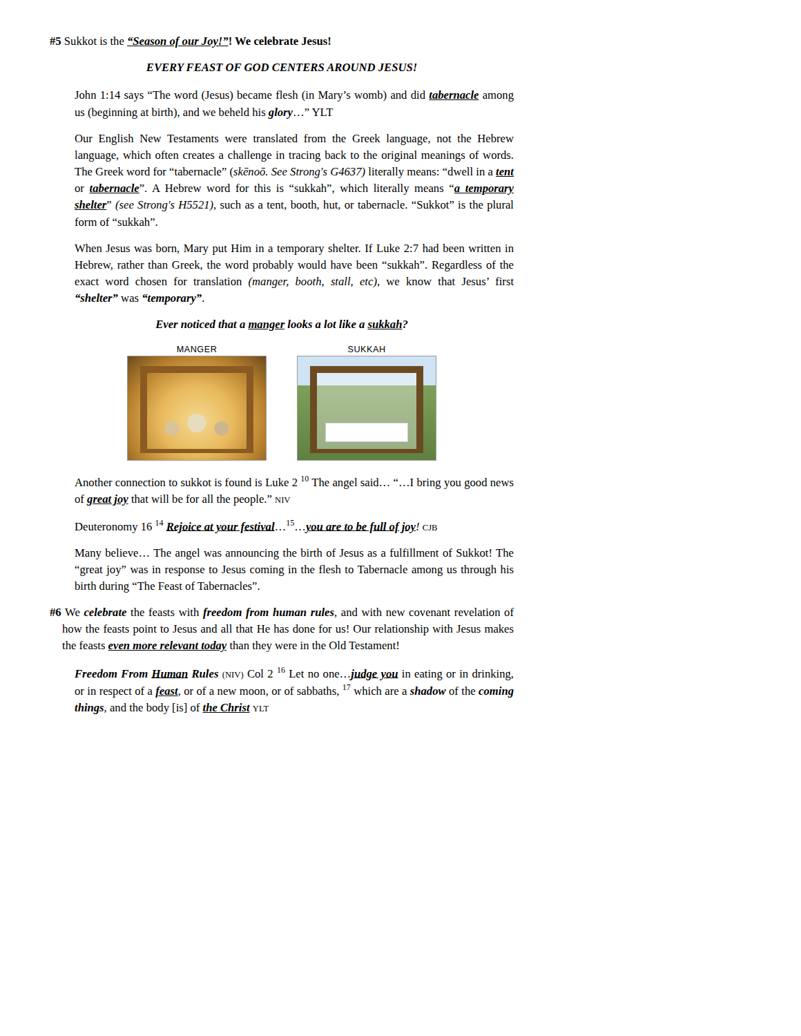#5 Sukkot is the “Season of our Joy!”! We celebrate Jesus!
EVERY FEAST OF GOD CENTERS AROUND JESUS!
John 1:14 says “The word (Jesus) became flesh (in Mary’s womb) and did tabernacle among us (beginning at birth), and we beheld his glory…” YLT
Our English New Testaments were translated from the Greek language, not the Hebrew language, which often creates a challenge in tracing back to the original meanings of words. The Greek word for “tabernacle” (skēnoō. See Strong's G4637) literally means: “dwell in a tent or tabernacle”. A Hebrew word for this is “sukkah”, which literally means “a temporary shelter” (see Strong's H5521), such as a tent, booth, hut, or tabernacle. “Sukkot” is the plural form of “sukkah”.
When Jesus was born, Mary put Him in a temporary shelter. If Luke 2:7 had been written in Hebrew, rather than Greek, the word probably would have been “sukkah”. Regardless of the exact word chosen for translation (manger, booth, stall, etc), we know that Jesus’ first “shelter” was “temporary”.
Ever noticed that a manger looks a lot like a sukkah?
| MANGER | SUKKAH |
Another connection to sukkot is found is Luke 2 10 The angel said… “…I bring you good news of great joy that will be for all the people.” NIV
Deuteronomy 16 14 Rejoice at your festival…15…you are to be full of joy! CJB
Many believe… The angel was announcing the birth of Jesus as a fulfillment of Sukkot! The “great joy” was in response to Jesus coming in the flesh to Tabernacle among us through his birth during “The Feast of Tabernacles”.
#6 We celebrate the feasts with freedom from human rules, and with new covenant revelation of how the feasts point to Jesus and all that He has done for us! Our relationship with Jesus makes the feasts even more relevant today than they were in the Old Testament!
Freedom From Human Rules (NIV) Col 2 16 Let no one…judge you in eating or in drinking, or in respect of a feast, or of a new moon, or of sabbaths, 17 which are a shadow of the coming things, and the body [is] of the Christ YLT